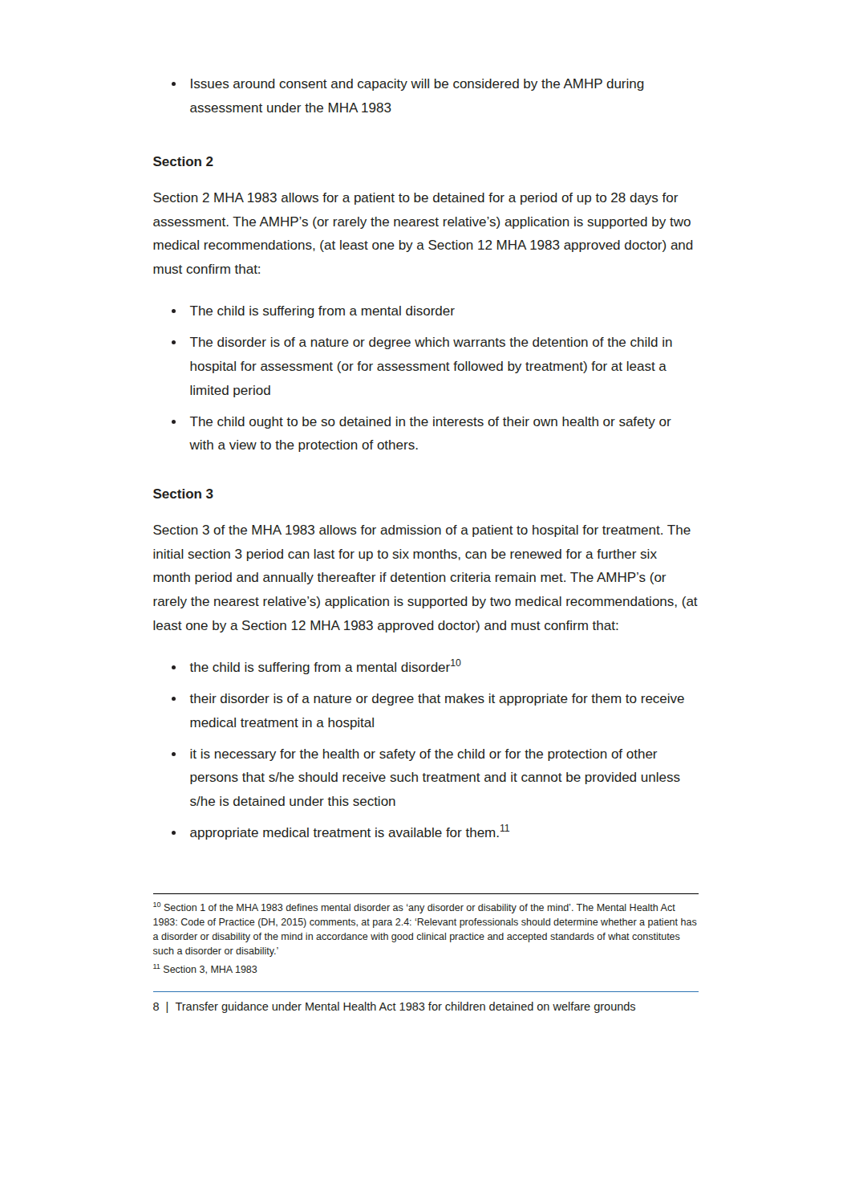Issues around consent and capacity will be considered by the AMHP during assessment under the MHA 1983
Section 2
Section 2 MHA 1983 allows for a patient to be detained for a period of up to 28 days for assessment. The AMHP’s (or rarely the nearest relative’s) application is supported by two medical recommendations, (at least one by a Section 12 MHA 1983 approved doctor) and must confirm that:
The child is suffering from a mental disorder
The disorder is of a nature or degree which warrants the detention of the child in hospital for assessment (or for assessment followed by treatment) for at least a limited period
The child ought to be so detained in the interests of their own health or safety or with a view to the protection of others.
Section 3
Section 3 of the MHA 1983 allows for admission of a patient to hospital for treatment. The initial section 3 period can last for up to six months, can be renewed for a further six month period and annually thereafter if detention criteria remain met. The AMHP’s (or rarely the nearest relative’s) application is supported by two medical recommendations, (at least one by a Section 12 MHA 1983 approved doctor) and must confirm that:
the child is suffering from a mental disorder10
their disorder is of a nature or degree that makes it appropriate for them to receive medical treatment in a hospital
it is necessary for the health or safety of the child or for the protection of other persons that s/he should receive such treatment and it cannot be provided unless s/he is detained under this section
appropriate medical treatment is available for them.11
10 Section 1 of the MHA 1983 defines mental disorder as ‘any disorder or disability of the mind’. The Mental Health Act 1983: Code of Practice (DH, 2015) comments, at para 2.4: ‘Relevant professionals should determine whether a patient has a disorder or disability of the mind in accordance with good clinical practice and accepted standards of what constitutes such a disorder or disability.’
11 Section 3, MHA 1983
8 | Transfer guidance under Mental Health Act 1983 for children detained on welfare grounds